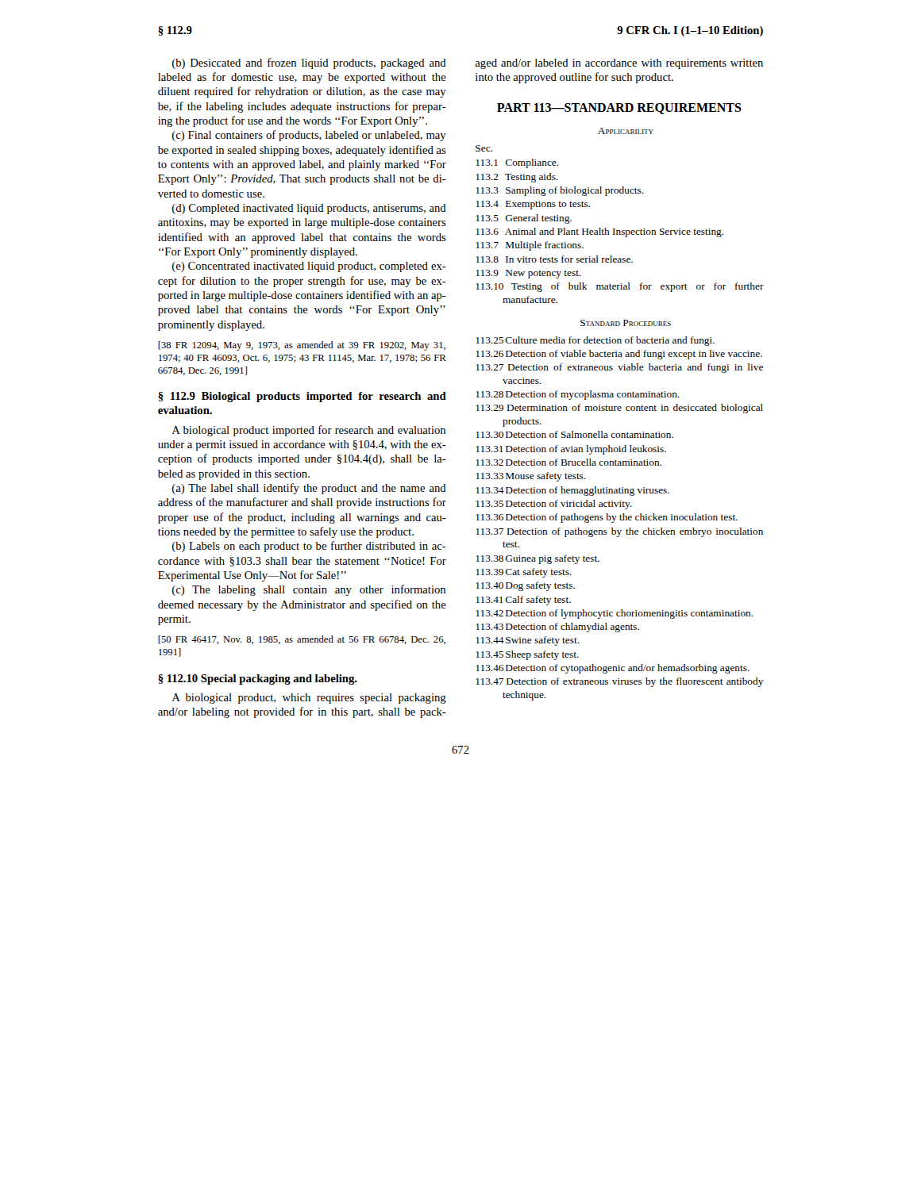§ 112.9 9 CFR Ch. I (1–1–10 Edition)
(b) Desiccated and frozen liquid products, packaged and labeled as for domestic use, may be exported without the diluent required for rehydration or dilution, as the case may be, if the labeling includes adequate instructions for preparing the product for use and the words ‘‘For Export Only’’.
(c) Final containers of products, labeled or unlabeled, may be exported in sealed shipping boxes, adequately identified as to contents with an approved label, and plainly marked ‘‘For Export Only’’: Provided, That such products shall not be diverted to domestic use.
(d) Completed inactivated liquid products, antiserums, and antitoxins, may be exported in large multiple-dose containers identified with an approved label that contains the words ‘‘For Export Only’’ prominently displayed.
(e) Concentrated inactivated liquid product, completed except for dilution to the proper strength for use, may be exported in large multiple-dose containers identified with an approved label that contains the words ‘‘For Export Only’’ prominently displayed.
[38 FR 12094, May 9, 1973, as amended at 39 FR 19202, May 31, 1974; 40 FR 46093, Oct. 6, 1975; 43 FR 11145, Mar. 17, 1978; 56 FR 66784, Dec. 26, 1991]
§ 112.9 Biological products imported for research and evaluation.
A biological product imported for research and evaluation under a permit issued in accordance with §104.4, with the exception of products imported under §104.4(d), shall be labeled as provided in this section.
(a) The label shall identify the product and the name and address of the manufacturer and shall provide instructions for proper use of the product, including all warnings and cautions needed by the permittee to safely use the product.
(b) Labels on each product to be further distributed in accordance with §103.3 shall bear the statement ‘‘Notice! For Experimental Use Only—Not for Sale!’’
(c) The labeling shall contain any other information deemed necessary by the Administrator and specified on the permit.
[50 FR 46417, Nov. 8, 1985, as amended at 56 FR 66784, Dec. 26, 1991]
§ 112.10 Special packaging and labeling.
A biological product, which requires special packaging and/or labeling not provided for in this part, shall be packaged and/or labeled in accordance with requirements written into the approved outline for such product.
PART 113—STANDARD REQUIREMENTS
Applicability
Sec.
113.1 Compliance.
113.2 Testing aids.
113.3 Sampling of biological products.
113.4 Exemptions to tests.
113.5 General testing.
113.6 Animal and Plant Health Inspection Service testing.
113.7 Multiple fractions.
113.8 In vitro tests for serial release.
113.9 New potency test.
113.10 Testing of bulk material for export or for further manufacture.
Standard Procedures
113.25 Culture media for detection of bacteria and fungi.
113.26 Detection of viable bacteria and fungi except in live vaccine.
113.27 Detection of extraneous viable bacteria and fungi in live vaccines.
113.28 Detection of mycoplasma contamination.
113.29 Determination of moisture content in desiccated biological products.
113.30 Detection of Salmonella contamination.
113.31 Detection of avian lymphoid leukosis.
113.32 Detection of Brucella contamination.
113.33 Mouse safety tests.
113.34 Detection of hemagglutinating viruses.
113.35 Detection of viricidal activity.
113.36 Detection of pathogens by the chicken inoculation test.
113.37 Detection of pathogens by the chicken embryo inoculation test.
113.38 Guinea pig safety test.
113.39 Cat safety tests.
113.40 Dog safety tests.
113.41 Calf safety test.
113.42 Detection of lymphocytic choriomeningitis contamination.
113.43 Detection of chlamydial agents.
113.44 Swine safety test.
113.45 Sheep safety test.
113.46 Detection of cytopathogenic and/or hemadsorbing agents.
113.47 Detection of extraneous viruses by the fluorescent antibody technique.
672